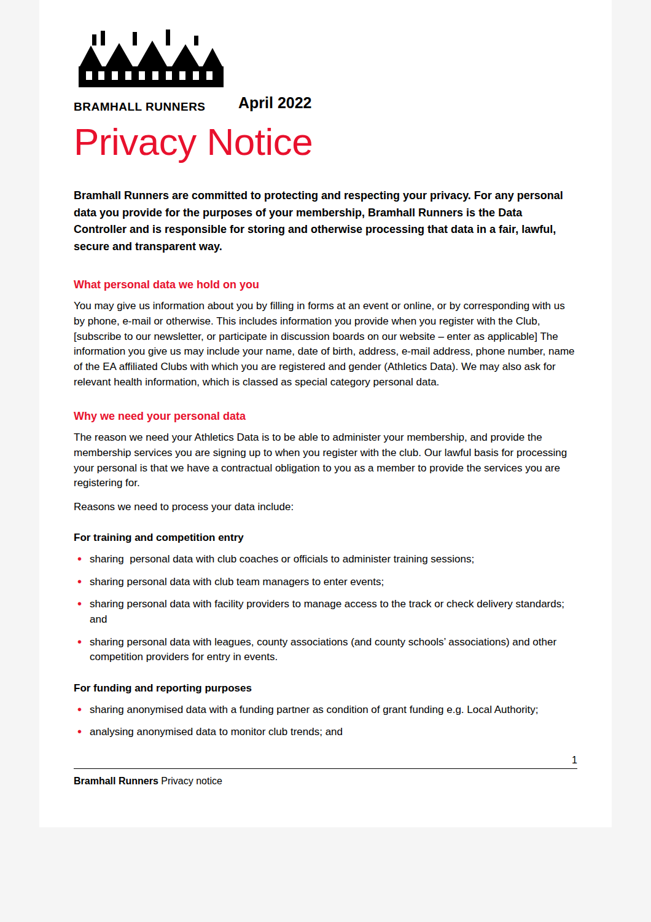BRAMHALL RUNNERS
April 2022
Privacy Notice
Bramhall Runners are committed to protecting and respecting your privacy. For any personal data you provide for the purposes of your membership, Bramhall Runners is the Data Controller and is responsible for storing and otherwise processing that data in a fair, lawful, secure and transparent way.
What personal data we hold on you
You may give us information about you by filling in forms at an event or online, or by corresponding with us by phone, e-mail or otherwise. This includes information you provide when you register with the Club, [subscribe to our newsletter, or participate in discussion boards on our website – enter as applicable] The information you give us may include your name, date of birth, address, e-mail address, phone number, name of the EA affiliated Clubs with which you are registered and gender (Athletics Data). We may also ask for relevant health information, which is classed as special category personal data.
Why we need your personal data
The reason we need your Athletics Data is to be able to administer your membership, and provide the membership services you are signing up to when you register with the club. Our lawful basis for processing your personal is that we have a contractual obligation to you as a member to provide the services you are registering for.
Reasons we need to process your data include:
For training and competition entry
sharing personal data with club coaches or officials to administer training sessions;
sharing personal data with club team managers to enter events;
sharing personal data with facility providers to manage access to the track or check delivery standards; and
sharing personal data with leagues, county associations (and county schools’ associations) and other competition providers for entry in events.
For funding and reporting purposes
sharing anonymised data with a funding partner as condition of grant funding e.g. Local Authority;
analysing anonymised data to monitor club trends; and
1 Bramhall Runners Privacy notice